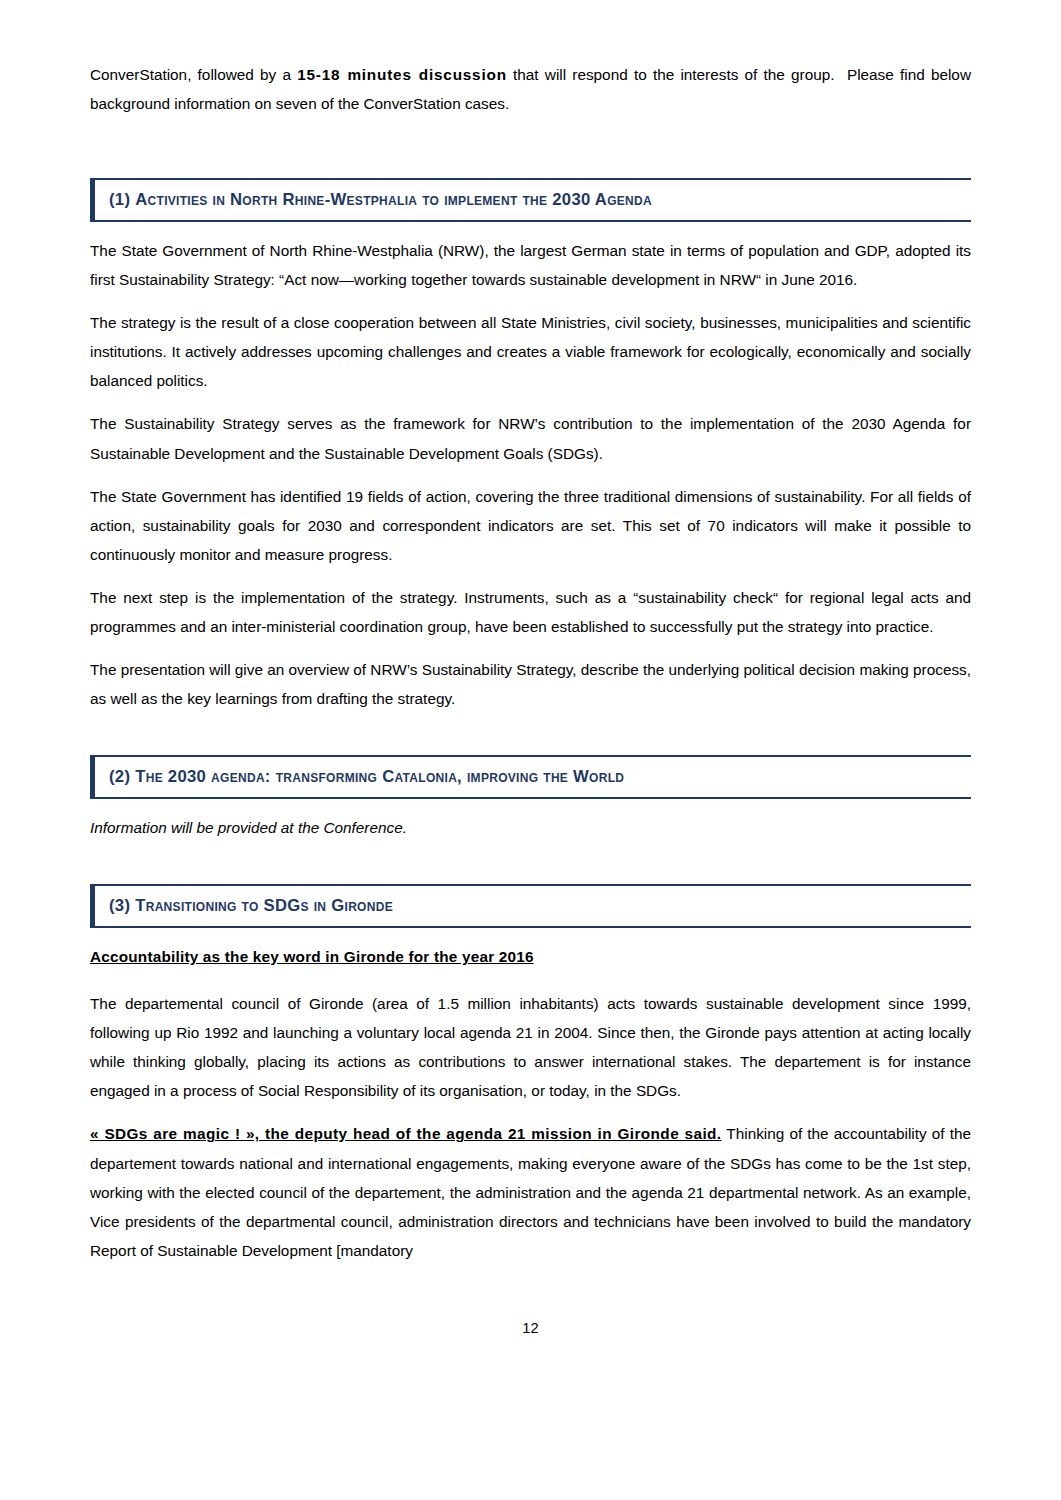ConverStation, followed by a 15-18 minutes discussion that will respond to the interests of the group. Please find below background information on seven of the ConverStation cases.
(1) Activities in North Rhine-Westphalia to implement the 2030 Agenda
The State Government of North Rhine-Westphalia (NRW), the largest German state in terms of population and GDP, adopted its first Sustainability Strategy: “Act now—working together towards sustainable development in NRW“ in June 2016.
The strategy is the result of a close cooperation between all State Ministries, civil society, businesses, municipalities and scientific institutions. It actively addresses upcoming challenges and creates a viable framework for ecologically, economically and socially balanced politics.
The Sustainability Strategy serves as the framework for NRW’s contribution to the implementation of the 2030 Agenda for Sustainable Development and the Sustainable Development Goals (SDGs).
The State Government has identified 19 fields of action, covering the three traditional dimensions of sustainability. For all fields of action, sustainability goals for 2030 and correspondent indicators are set. This set of 70 indicators will make it possible to continuously monitor and measure progress.
The next step is the implementation of the strategy. Instruments, such as a “sustainability check“ for regional legal acts and programmes and an inter-ministerial coordination group, have been established to successfully put the strategy into practice.
The presentation will give an overview of NRW’s Sustainability Strategy, describe the underlying political decision making process, as well as the key learnings from drafting the strategy.
(2) The 2030 agenda: transforming Catalonia, improving the World
Information will be provided at the Conference.
(3) Transitioning to SDGs in Gironde
Accountability as the key word in Gironde for the year 2016
The departemental council of Gironde (area of 1.5 million inhabitants) acts towards sustainable development since 1999, following up Rio 1992 and launching a voluntary local agenda 21 in 2004. Since then, the Gironde pays attention at acting locally while thinking globally, placing its actions as contributions to answer international stakes. The departement is for instance engaged in a process of Social Responsibility of its organisation, or today, in the SDGs.
« SDGs are magic ! », the deputy head of the agenda 21 mission in Gironde said. Thinking of the accountability of the departement towards national and international engagements, making everyone aware of the SDGs has come to be the 1st step, working with the elected council of the departement, the administration and the agenda 21 departmental network. As an example, Vice presidents of the departmental council, administration directors and technicians have been involved to build the mandatory Report of Sustainable Development [mandatory
12